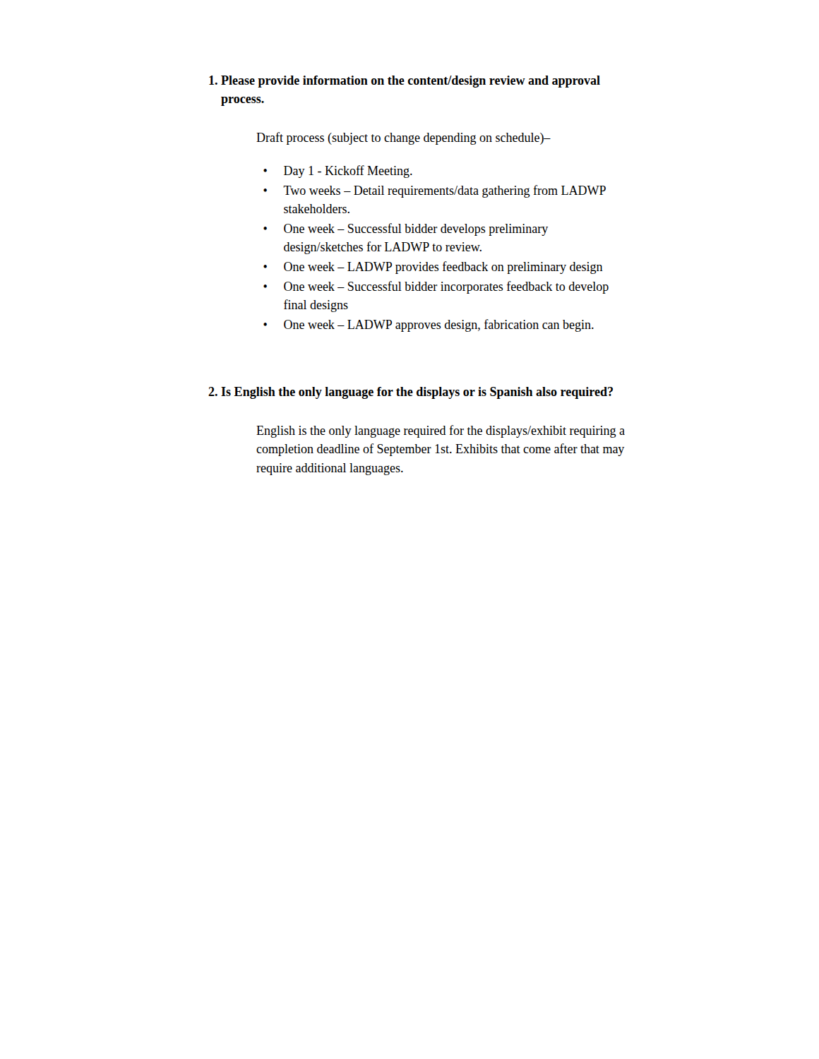Please provide information on the content/design review and approval process.
Draft process (subject to change depending on schedule)–
Day 1 - Kickoff Meeting.
Two weeks – Detail requirements/data gathering from LADWP stakeholders.
One week – Successful bidder develops preliminary design/sketches for LADWP to review.
One week – LADWP provides feedback on preliminary design
One week – Successful bidder incorporates feedback to develop final designs
One week – LADWP approves design, fabrication can begin.
Is English the only language for the displays or is Spanish also required?
English is the only language required for the displays/exhibit requiring a completion deadline of September 1st. Exhibits that come after that may require additional languages.